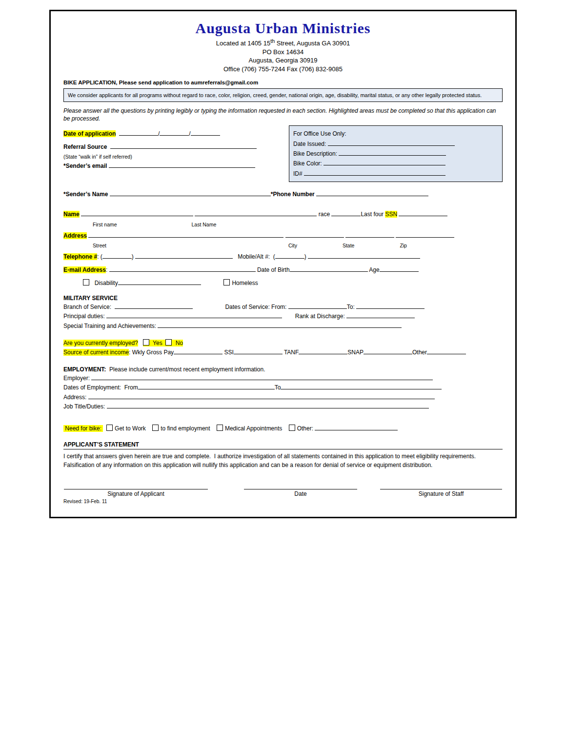Augusta Urban Ministries
Located at 1405 15th Street, Augusta GA 30901
PO Box 14634
Augusta, Georgia 30919
Office (706) 755-7244 Fax (706) 832-9085
BIKE APPLICATION, Please send application to aumreferrals@gmail.com
We consider applicants for all programs without regard to race, color, religion, creed, gender, national origin, age, disability, marital status, or any other legally protected status.
Please answer all the questions by printing legibly or typing the information requested in each section. Highlighted areas must be completed so that this application can be processed.
For Office Use Only:
Date Issued:
Bike Description:
Bike Color:
ID#
Date of application / /
Referral Source
(State “walk in” if self referred)
*Sender’s email
*Sender’s Name *Phone Number
Name race Last four SSN
First name Last Name
Address
Street City State Zip
Telephone #: ( ) Mobile/Alt #: ( )
E-mail Address: Date of Birth Age
Disability Homeless
MILITARY SERVICE
Branch of Service: Dates of Service: From: To:
Principal duties: Rank at Discharge:
Special Training and Achievements:
Are you currently employed? Yes No
Source of current income: Wkly Gross Pay SSI TANF SNAP Other
EMPLOYMENT: Please include current/most recent employment information.
Employer:
Dates of Employment: From To
Address:
Job Title/Duties:
Need for bike: Get to Work to find employment Medical Appointments Other:
APPLICANT’S STATEMENT
I certify that answers given herein are true and complete. I authorize investigation of all statements contained in this application to meet eligibility requirements. Falsification of any information on this application will nullify this application and can be a reason for denial of service or equipment distribution.
| Signature of Applicant | | Date | | Signature of Staff |
Revised: 19-Feb. 11